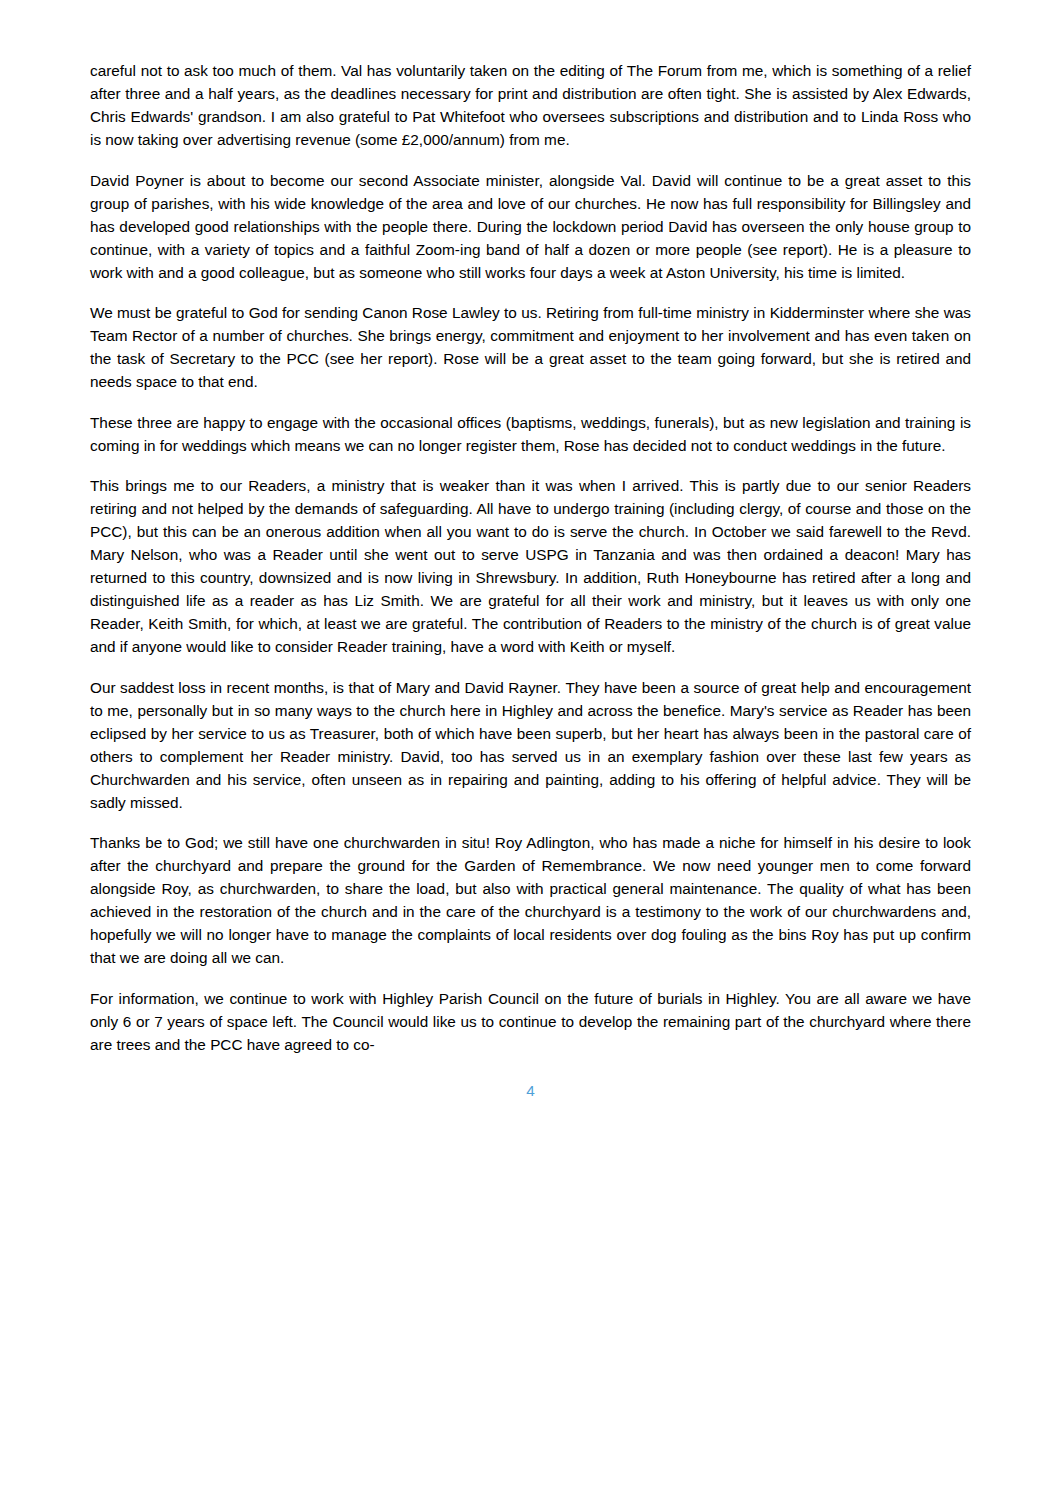careful not to ask too much of them. Val has voluntarily taken on the editing of The Forum from me, which is something of a relief after three and a half years, as the deadlines necessary for print and distribution are often tight. She is assisted by Alex Edwards, Chris Edwards' grandson. I am also grateful to Pat Whitefoot who oversees subscriptions and distribution and to Linda Ross who is now taking over advertising revenue (some £2,000/annum) from me.
David Poyner is about to become our second Associate minister, alongside Val. David will continue to be a great asset to this group of parishes, with his wide knowledge of the area and love of our churches. He now has full responsibility for Billingsley and has developed good relationships with the people there. During the lockdown period David has overseen the only house group to continue, with a variety of topics and a faithful Zoom-ing band of half a dozen or more people (see report). He is a pleasure to work with and a good colleague, but as someone who still works four days a week at Aston University, his time is limited.
We must be grateful to God for sending Canon Rose Lawley to us. Retiring from full-time ministry in Kidderminster where she was Team Rector of a number of churches. She brings energy, commitment and enjoyment to her involvement and has even taken on the task of Secretary to the PCC (see her report). Rose will be a great asset to the team going forward, but she is retired and needs space to that end.
These three are happy to engage with the occasional offices (baptisms, weddings, funerals), but as new legislation and training is coming in for weddings which means we can no longer register them, Rose has decided not to conduct weddings in the future.
This brings me to our Readers, a ministry that is weaker than it was when I arrived. This is partly due to our senior Readers retiring and not helped by the demands of safeguarding. All have to undergo training (including clergy, of course and those on the PCC), but this can be an onerous addition when all you want to do is serve the church. In October we said farewell to the Revd. Mary Nelson, who was a Reader until she went out to serve USPG in Tanzania and was then ordained a deacon! Mary has returned to this country, downsized and is now living in Shrewsbury. In addition, Ruth Honeybourne has retired after a long and distinguished life as a reader as has Liz Smith. We are grateful for all their work and ministry, but it leaves us with only one Reader, Keith Smith, for which, at least we are grateful. The contribution of Readers to the ministry of the church is of great value and if anyone would like to consider Reader training, have a word with Keith or myself.
Our saddest loss in recent months, is that of Mary and David Rayner. They have been a source of great help and encouragement to me, personally but in so many ways to the church here in Highley and across the benefice. Mary's service as Reader has been eclipsed by her service to us as Treasurer, both of which have been superb, but her heart has always been in the pastoral care of others to complement her Reader ministry. David, too has served us in an exemplary fashion over these last few years as Churchwarden and his service, often unseen as in repairing and painting, adding to his offering of helpful advice. They will be sadly missed.
Thanks be to God; we still have one churchwarden in situ! Roy Adlington, who has made a niche for himself in his desire to look after the churchyard and prepare the ground for the Garden of Remembrance. We now need younger men to come forward alongside Roy, as churchwarden, to share the load, but also with practical general maintenance. The quality of what has been achieved in the restoration of the church and in the care of the churchyard is a testimony to the work of our churchwardens and, hopefully we will no longer have to manage the complaints of local residents over dog fouling as the bins Roy has put up confirm that we are doing all we can.
For information, we continue to work with Highley Parish Council on the future of burials in Highley. You are all aware we have only 6 or 7 years of space left. The Council would like us to continue to develop the remaining part of the churchyard where there are trees and the PCC have agreed to co-
4